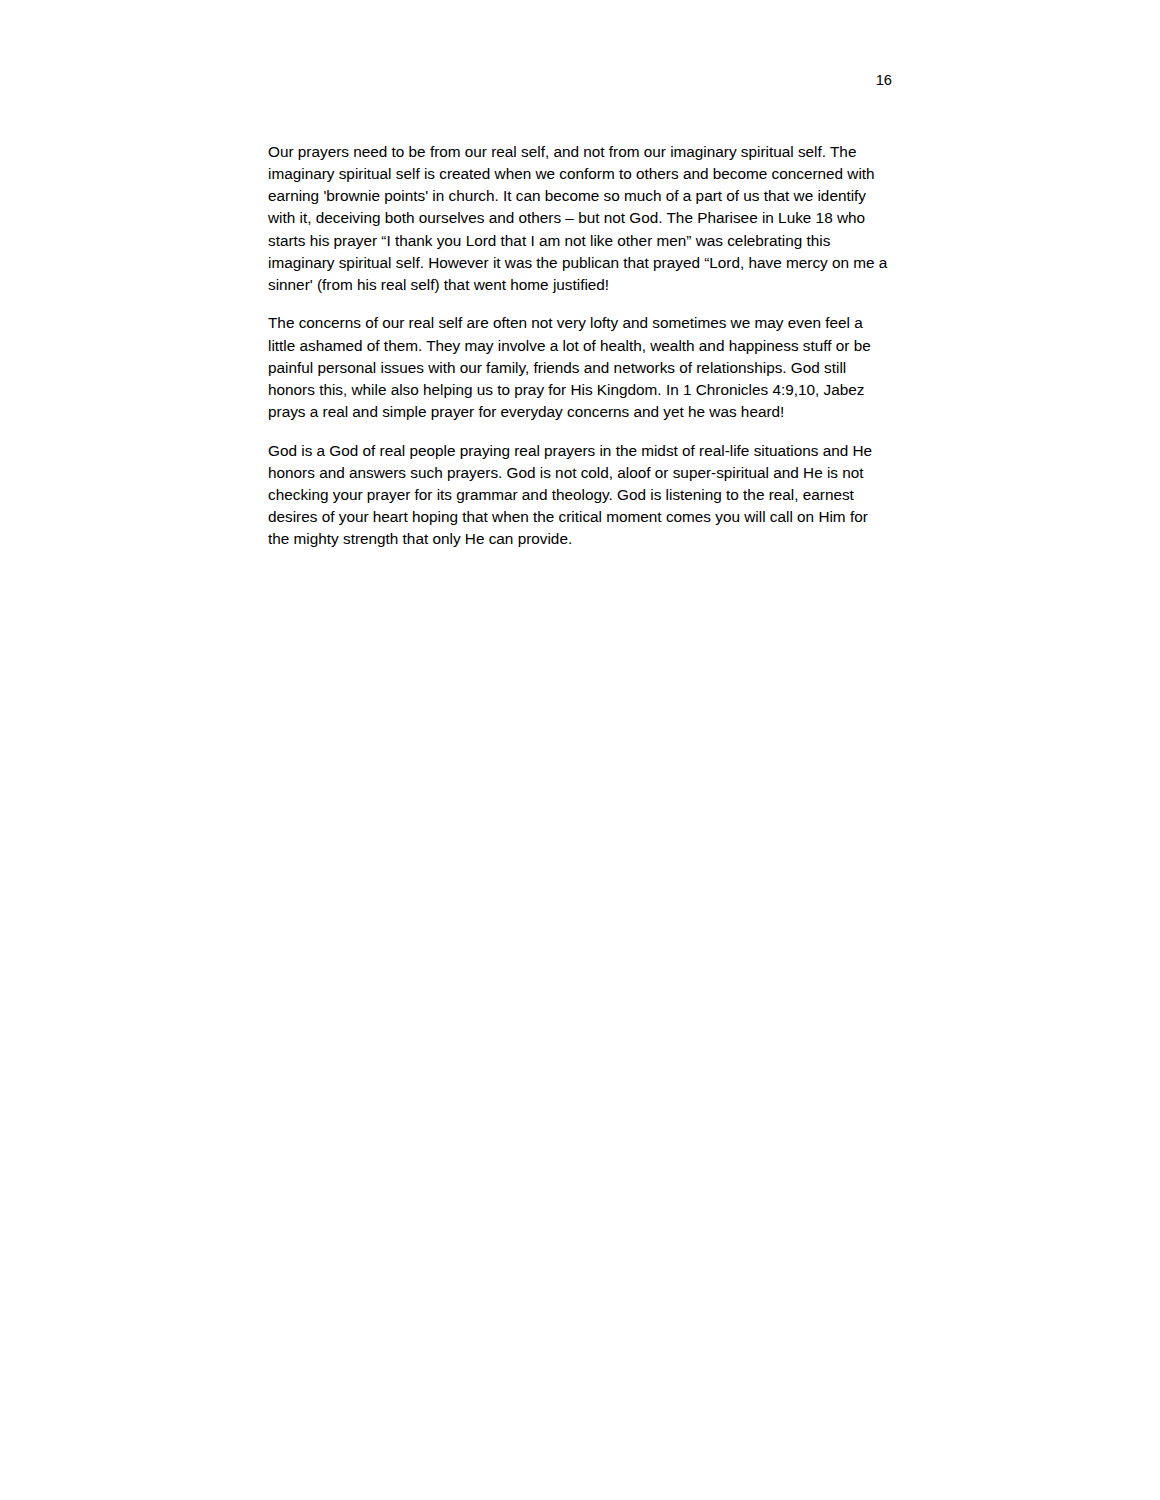16
Our prayers need to be from our real self, and not from our imaginary spiritual self. The imaginary spiritual self is created when we conform to others and become concerned with earning 'brownie points' in church. It can become so much of a part of us that we identify with it, deceiving both ourselves and others – but not God. The Pharisee in Luke 18 who starts his prayer “I thank you Lord that I am not like other men” was celebrating this imaginary spiritual self. However it was the publican that prayed “Lord, have mercy on me a sinner' (from his real self) that went home justified!
The concerns of our real self are often not very lofty and sometimes we may even feel a little ashamed of them. They may involve a lot of health, wealth and happiness stuff or be painful personal issues with our family, friends and networks of relationships. God still honors this, while also helping us to pray for His Kingdom. In 1 Chronicles 4:9,10, Jabez prays a real and simple prayer for everyday concerns and yet he was heard!
God is a God of real people praying real prayers in the midst of real-life situations and He honors and answers such prayers. God is not cold, aloof or super-spiritual and He is not checking your prayer for its grammar and theology. God is listening to the real, earnest desires of your heart hoping that when the critical moment comes you will call on Him for the mighty strength that only He can provide.